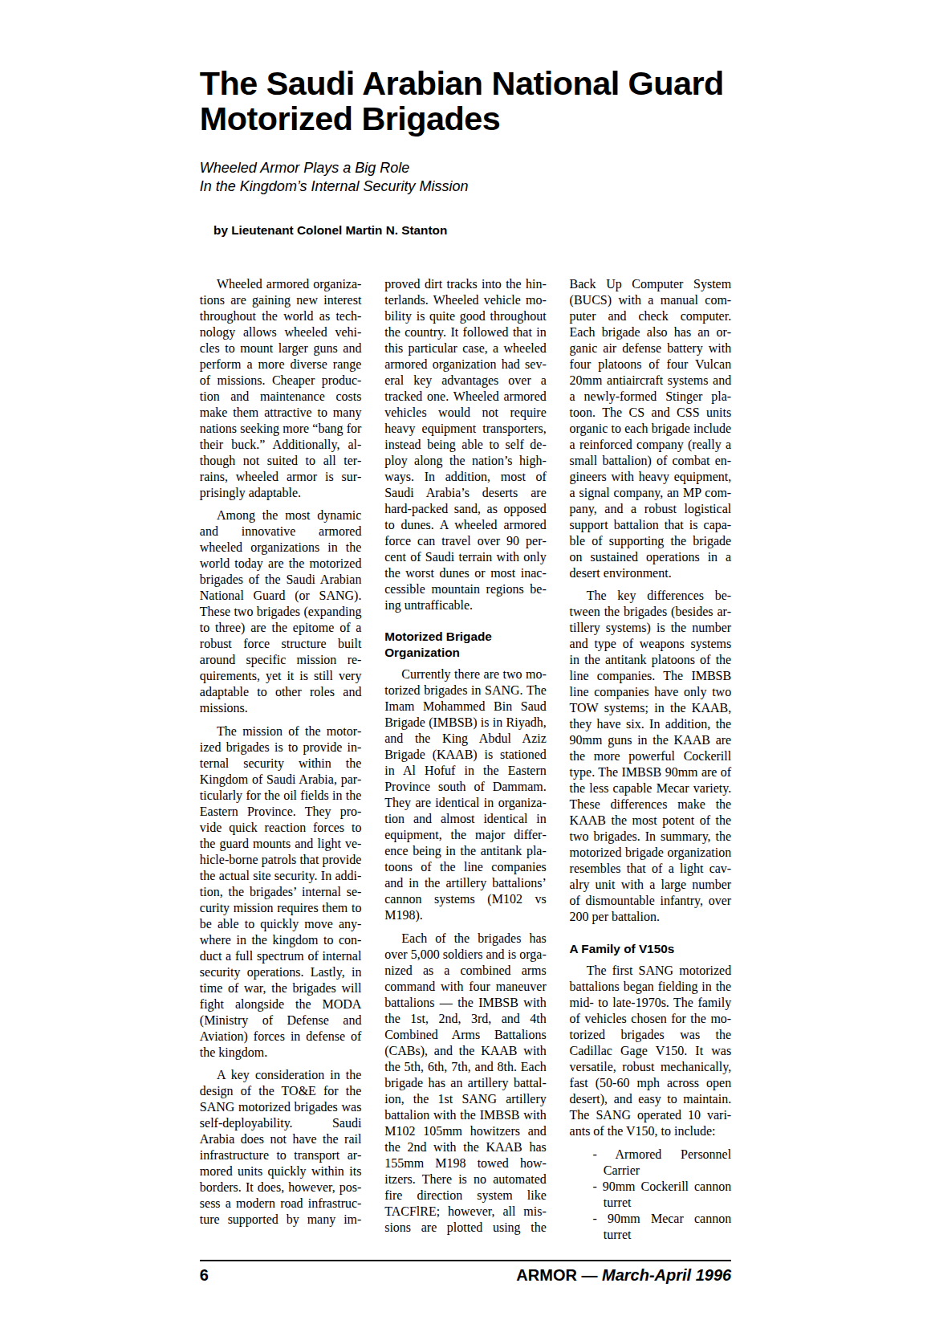The Saudi Arabian National Guard Motorized Brigades
Wheeled Armor Plays a Big Role
In the Kingdom’s Internal Security Mission
by Lieutenant Colonel Martin N. Stanton
Wheeled armored organizations are gaining new interest throughout the world as technology allows wheeled vehicles to mount larger guns and perform a more diverse range of missions. Cheaper production and maintenance costs make them attractive to many nations seeking more “bang for their buck.” Additionally, although not suited to all terrains, wheeled armor is surprisingly adaptable.
Among the most dynamic and innovative armored wheeled organizations in the world today are the motorized brigades of the Saudi Arabian National Guard (or SANG). These two brigades (expanding to three) are the epitome of a robust force structure built around specific mission requirements, yet it is still very adaptable to other roles and missions.
The mission of the motorized brigades is to provide internal security within the Kingdom of Saudi Arabia, particularly for the oil fields in the Eastern Province. They provide quick reaction forces to the guard mounts and light vehicle-borne patrols that provide the actual site security. In addition, the brigades’ internal security mission requires them to be able to quickly move anywhere in the kingdom to conduct a full spectrum of internal security operations. Lastly, in time of war, the brigades will fight alongside the MODA (Ministry of Defense and Aviation) forces in defense of the kingdom.
A key consideration in the design of the TO&E for the SANG motorized brigades was self-deployability. Saudi Arabia does not have the rail infrastructure to transport armored units quickly within its borders. It does, however, possess a modern road infrastructure supported by many improved dirt tracks into the hinterlands. Wheeled vehicle mobility is quite good throughout the country. It followed that in this particular case, a wheeled armored organization had several key advantages over a tracked one. Wheeled armored vehicles would not require heavy equipment transporters, instead being able to self deploy along the nation’s highways. In addition, most of Saudi Arabia’s deserts are hard-packed sand, as opposed to dunes. A wheeled armored force can travel over 90 percent of Saudi terrain with only the worst dunes or most inaccessible mountain regions being untrafficable.
Motorized Brigade Organization
Currently there are two motorized brigades in SANG. The Imam Mohammed Bin Saud Brigade (IMBSB) is in Riyadh, and the King Abdul Aziz Brigade (KAAB) is stationed in Al Hofuf in the Eastern Province south of Dammam. They are identical in organization and almost identical in equipment, the major difference being in the antitank platoons of the line companies and in the artillery battalions’ cannon systems (M102 vs M198).
Each of the brigades has over 5,000 soldiers and is organized as a combined arms command with four maneuver battalions — the IMBSB with the 1st, 2nd, 3rd, and 4th Combined Arms Battalions (CABs), and the KAAB with the 5th, 6th, 7th, and 8th. Each brigade has an artillery battalion, the 1st SANG artillery battalion with the IMBSB with M102 105mm howitzers and the 2nd with the KAAB has 155mm M198 towed howitzers. There is no automated fire direction system like TACFlRE; however, all missions are plotted using the Back Up Computer System (BUCS) with a manual computer and check computer. Each brigade also has an organic air defense battery with four platoons of four Vulcan 20mm antiaircraft systems and a newly-formed Stinger platoon. The CS and CSS units organic to each brigade include a reinforced company (really a small battalion) of combat engineers with heavy equipment, a signal company, an MP company, and a robust logistical support battalion that is capable of supporting the brigade on sustained operations in a desert environment.
The key differences between the brigades (besides artillery systems) is the number and type of weapons systems in the antitank platoons of the line companies. The IMBSB line companies have only two TOW systems; in the KAAB, they have six. In addition, the 90mm guns in the KAAB are the more powerful Cockerill type. The IMBSB 90mm are of the less capable Mecar variety. These differences make the KAAB the most potent of the two brigades. In summary, the motorized brigade organization resembles that of a light cavalry unit with a large number of dismountable infantry, over 200 per battalion.
A Family of V150s
The first SANG motorized battalions began fielding in the mid- to late-1970s. The family of vehicles chosen for the motorized brigades was the Cadillac Gage V150. It was versatile, robust mechanically, fast (50-60 mph across open desert), and easy to maintain. The SANG operated 10 variants of the V150, to include:
- Armored Personnel Carrier
- 90mm Cockerill cannon turret
- 90mm Mecar cannon turret
6
ARMOR — March-April 1996